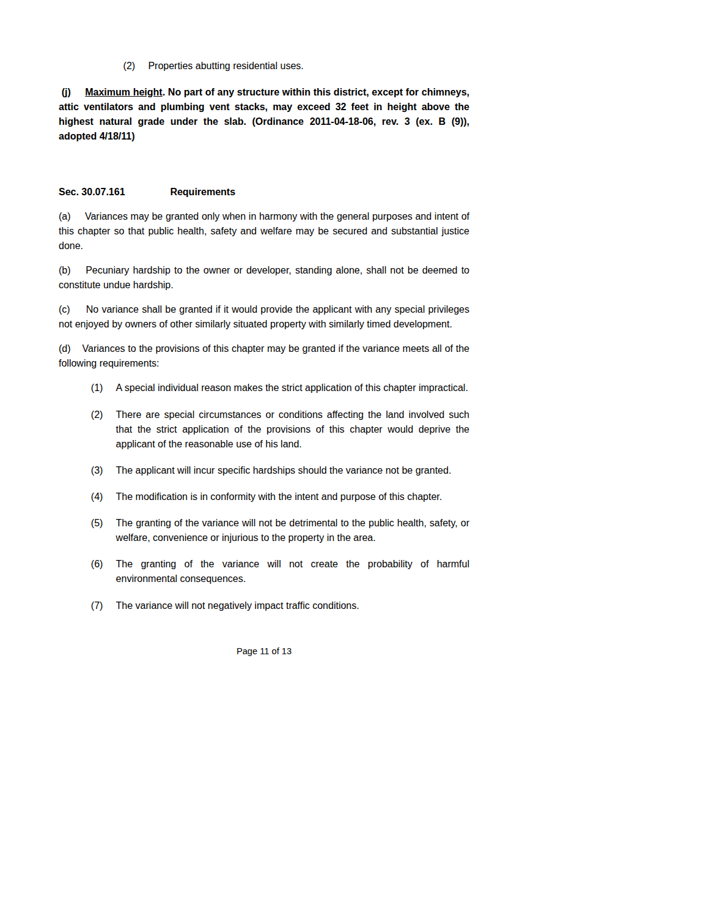(2) Properties abutting residential uses.
(j) Maximum height. No part of any structure within this district, except for chimneys, attic ventilators and plumbing vent stacks, may exceed 32 feet in height above the highest natural grade under the slab. (Ordinance 2011-04-18-06, rev. 3 (ex. B (9)), adopted 4/18/11)
Sec. 30.07.161 Requirements
(a) Variances may be granted only when in harmony with the general purposes and intent of this chapter so that public health, safety and welfare may be secured and substantial justice done.
(b) Pecuniary hardship to the owner or developer, standing alone, shall not be deemed to constitute undue hardship.
(c) No variance shall be granted if it would provide the applicant with any special privileges not enjoyed by owners of other similarly situated property with similarly timed development.
(d) Variances to the provisions of this chapter may be granted if the variance meets all of the following requirements:
(1) A special individual reason makes the strict application of this chapter impractical.
(2) There are special circumstances or conditions affecting the land involved such that the strict application of the provisions of this chapter would deprive the applicant of the reasonable use of his land.
(3) The applicant will incur specific hardships should the variance not be granted.
(4) The modification is in conformity with the intent and purpose of this chapter.
(5) The granting of the variance will not be detrimental to the public health, safety, or welfare, convenience or injurious to the property in the area.
(6) The granting of the variance will not create the probability of harmful environmental consequences.
(7) The variance will not negatively impact traffic conditions.
Page 11 of 13